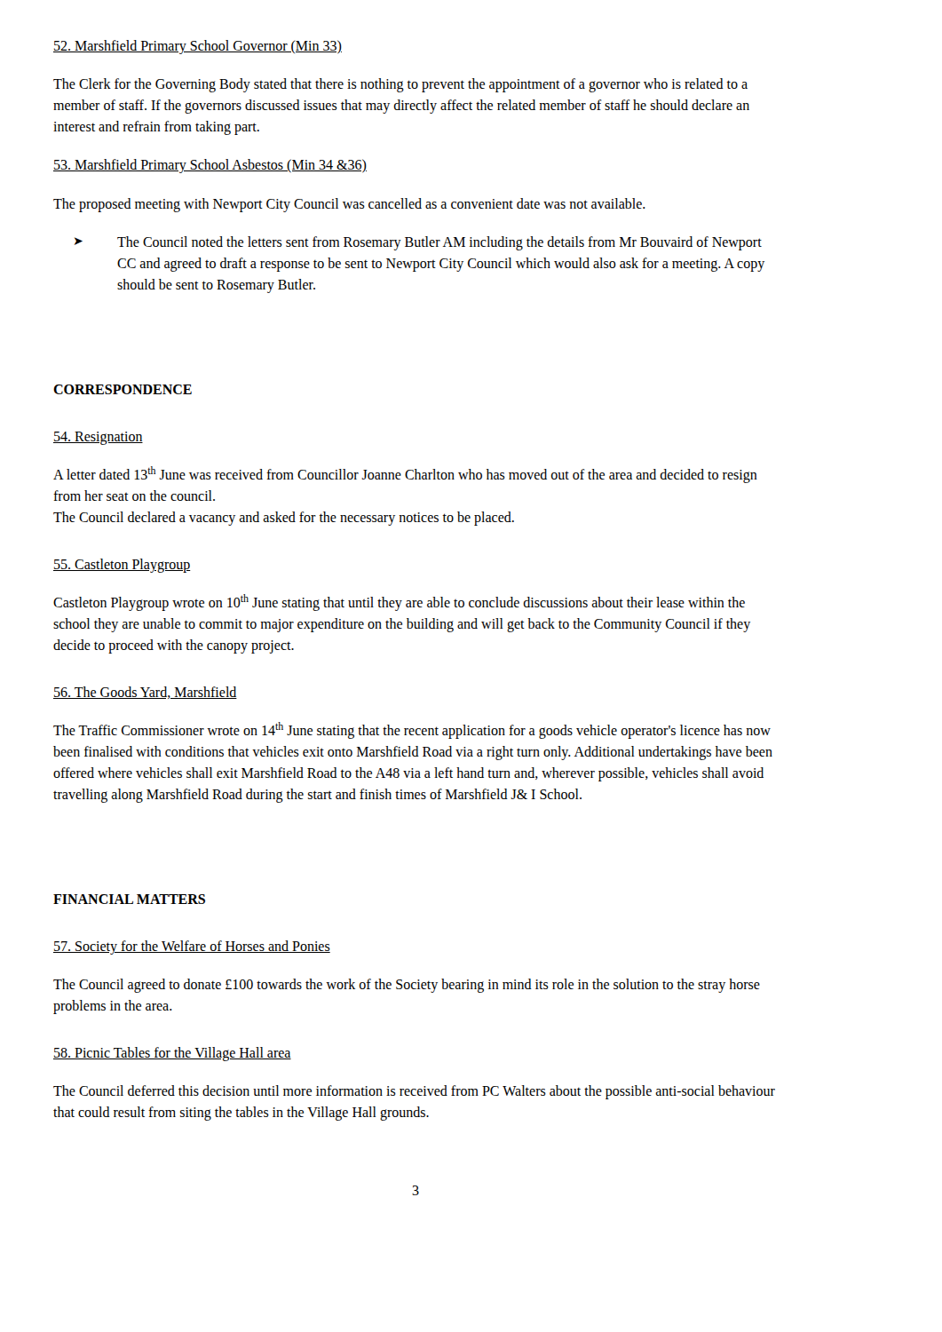52. Marshfield Primary School Governor (Min 33)
The Clerk for the Governing Body stated that there is nothing to prevent the appointment of a governor who is related to a member of staff. If the governors discussed issues that may directly affect the related member of staff he should declare an interest and refrain from taking part.
53. Marshfield Primary School Asbestos (Min 34 &36)
The proposed meeting with Newport City Council was cancelled as a convenient date was not available.
The Council noted the letters sent from Rosemary Butler AM including the details from Mr Bouvaird of Newport CC and agreed to draft a response to be sent to Newport City Council which would also ask for a meeting. A copy should be sent to Rosemary Butler.
CORRESPONDENCE
54. Resignation
A letter dated 13th June was received from Councillor Joanne Charlton who has moved out of the area and decided to resign from her seat on the council.
The Council declared a vacancy and asked for the necessary notices to be placed.
55. Castleton Playgroup
Castleton Playgroup wrote on 10th June stating that until they are able to conclude discussions about their lease within the school they are unable to commit to major expenditure on the building and will get back to the Community Council if they decide to proceed with the canopy project.
56. The Goods Yard, Marshfield
The Traffic Commissioner wrote on 14th June stating that the recent application for a goods vehicle operator's licence has now been finalised with conditions that vehicles exit onto Marshfield Road via a right turn only. Additional undertakings have been offered where vehicles shall exit Marshfield Road to the A48 via a left hand turn and, wherever possible, vehicles shall avoid travelling along Marshfield Road during the start and finish times of Marshfield J& I School.
FINANCIAL MATTERS
57. Society for the Welfare of Horses and Ponies
The Council agreed to donate £100 towards the work of the Society bearing in mind its role in the solution to the stray horse problems in the area.
58. Picnic Tables for the Village Hall area
The Council deferred this decision until more information is received from PC Walters about the possible anti-social behaviour that could result from siting the tables in the Village Hall grounds.
3